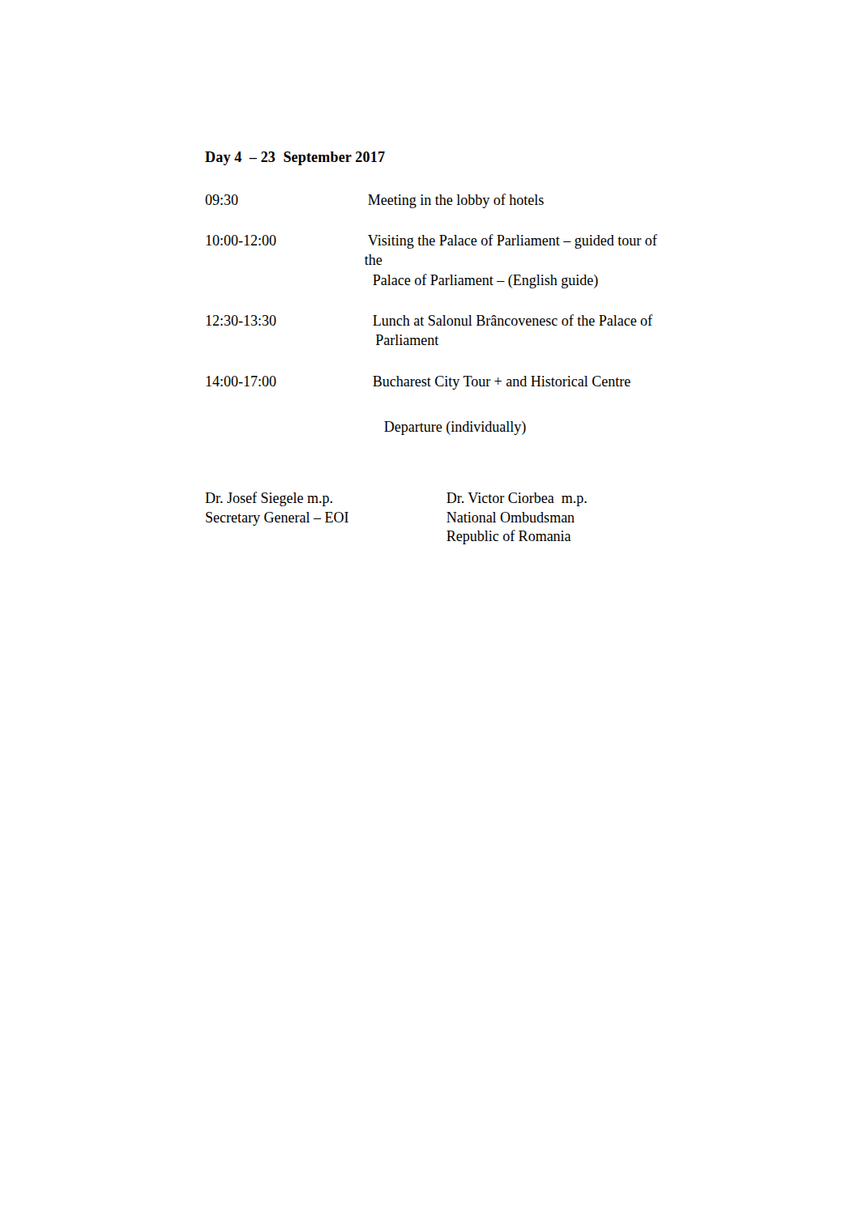Day 4 – 23 September 2017
| 09:30 | Meeting in the lobby of hotels |
| 10:00-12:00 | Visiting the Palace of Parliament – guided tour of the Palace of Parliament – (English guide) |
| 12:30-13:30 | Lunch at Salonul Brâncovenesc of the Palace of Parliament |
| 14:00-17:00 | Bucharest City Tour + and Historical Centre |
Departure (individually)
| Dr. Josef Siegele m.p. Secretary General – EOI | Dr. Victor Ciorbea m.p. National Ombudsman Republic of Romania |